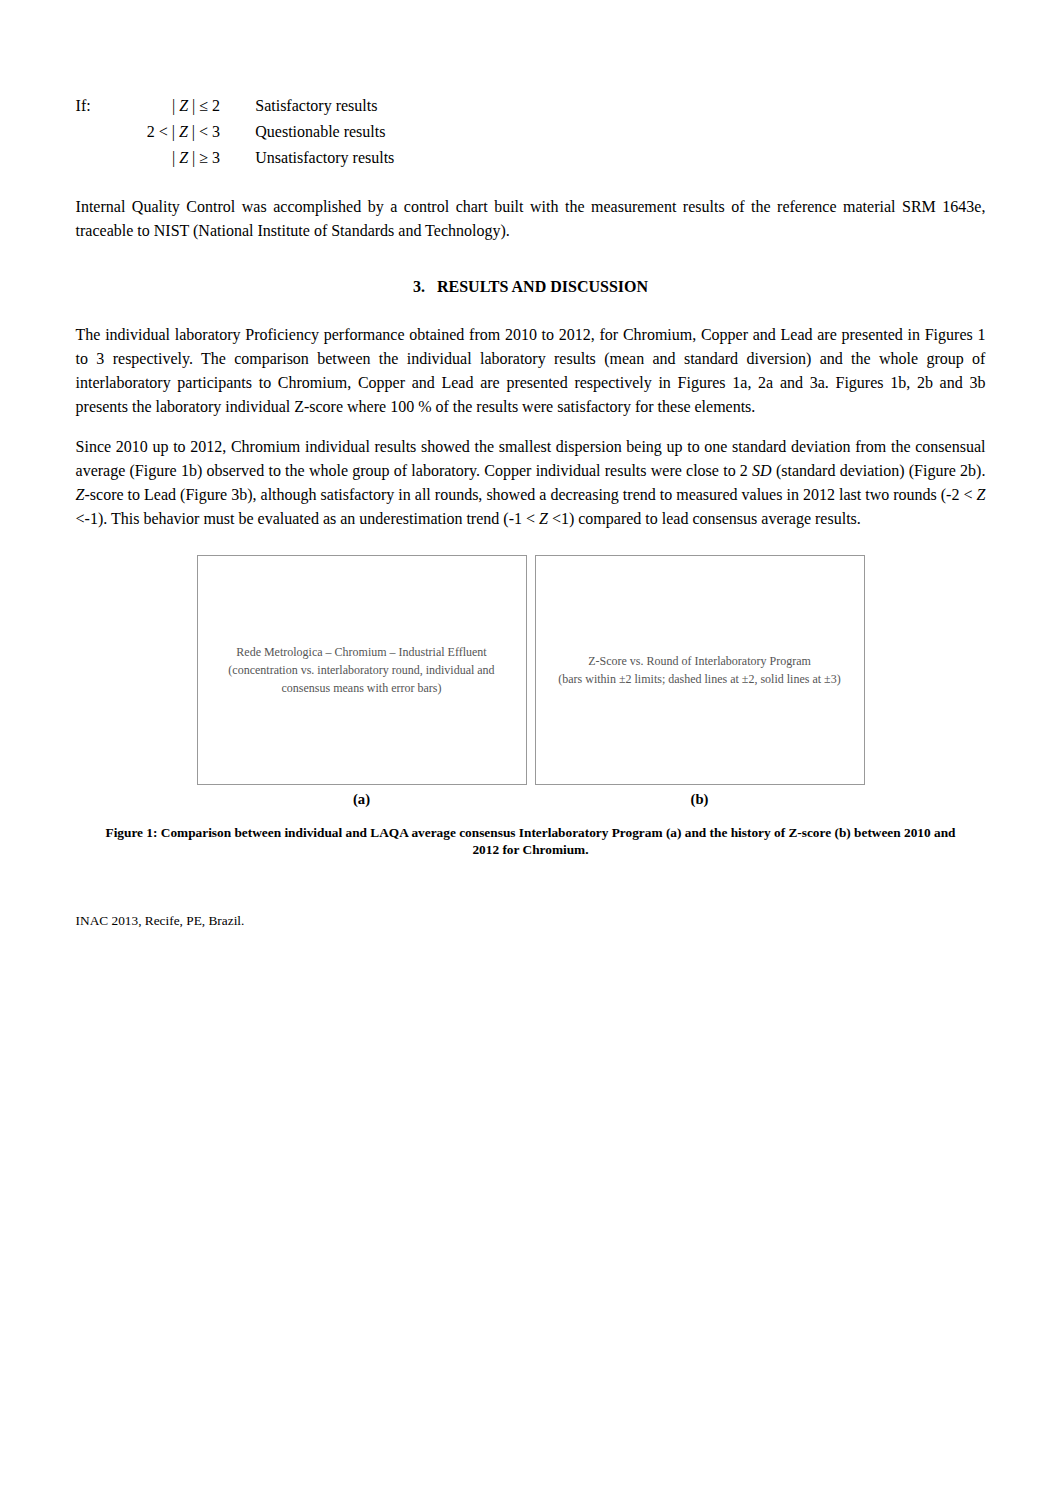| If: | / Z / ≤ 2 | Satisfactory results |
| | 2 < / Z / < 3 | Questionable results |
| | / Z / ≥ 3 | Unsatisfactory results |
Internal Quality Control was accomplished by a control chart built with the measurement results of the reference material SRM 1643e, traceable to NIST (National Institute of Standards and Technology).
3. RESULTS AND DISCUSSION
The individual laboratory Proficiency performance obtained from 2010 to 2012, for Chromium, Copper and Lead are presented in Figures 1 to 3 respectively. The comparison between the individual laboratory results (mean and standard diversion) and the whole group of interlaboratory participants to Chromium, Copper and Lead are presented respectively in Figures 1a, 2a and 3a. Figures 1b, 2b and 3b presents the laboratory individual Z-score where 100 % of the results were satisfactory for these elements.
Since 2010 up to 2012, Chromium individual results showed the smallest dispersion being up to one standard deviation from the consensual average (Figure 1b) observed to the whole group of laboratory. Copper individual results were close to 2 SD (standard deviation) (Figure 2b). Z-score to Lead (Figure 3b), although satisfactory in all rounds, showed a decreasing trend to measured values in 2012 last two rounds (-2 < Z <-1). This behavior must be evaluated as an underestimation trend (-1 < Z <1) compared to lead consensus average results.
Rede Metrologica – Chromium – Industrial Effluent
(concentration vs. interlaboratory round, individual and consensus means with error bars)
(a)
Z-Score vs. Round of Interlaboratory Program
(bars within ±2 limits; dashed lines at ±2, solid lines at ±3)
(b)
Figure 1: Comparison between individual and LAQA average consensus Interlaboratory Program (a) and the history of Z-score (b) between 2010 and 2012 for Chromium.
INAC 2013, Recife, PE, Brazil.